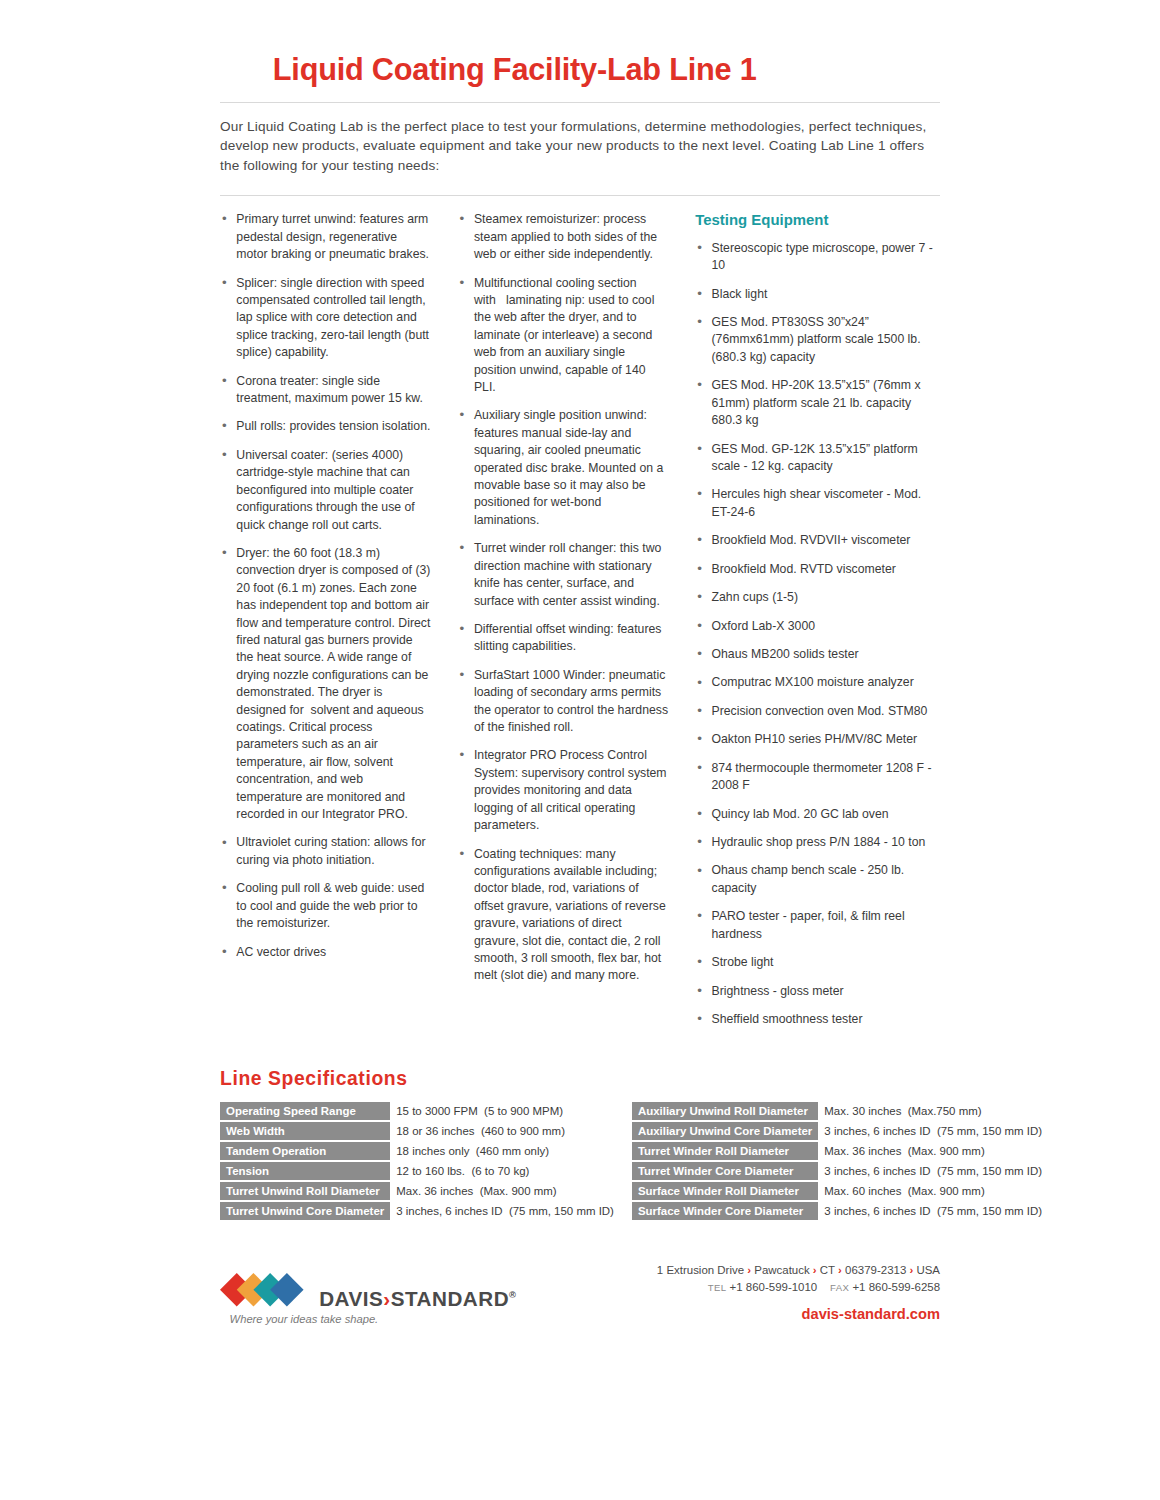Liquid Coating Facility-Lab Line 1
Our Liquid Coating Lab is the perfect place to test your formulations, determine methodologies, perfect techniques, develop new products, evaluate equipment and take your new products to the next level. Coating Lab Line 1 offers the following for your testing needs:
Primary turret unwind: features arm pedestal design, regenerative motor braking or pneumatic brakes.
Splicer: single direction with speed compensated controlled tail length, lap splice with core detection and splice tracking, zero-tail length (butt splice) capability.
Corona treater: single side treatment, maximum power 15 kw.
Pull rolls: provides tension isolation.
Universal coater: (series 4000) cartridge-style machine that can beconfigured into multiple coater configurations through the use of quick change roll out carts.
Dryer: the 60 foot (18.3 m) convection dryer is composed of (3) 20 foot (6.1 m) zones. Each zone has independent top and bottom air flow and temperature control. Direct fired natural gas burners provide the heat source. A wide range of drying nozzle configurations can be demonstrated. The dryer is designed for solvent and aqueous coatings. Critical process parameters such as an air temperature, air flow, solvent concentration, and web temperature are monitored and recorded in our Integrator PRO.
Ultraviolet curing station: allows for curing via photo initiation.
Cooling pull roll & web guide: used to cool and guide the web prior to the remoisturizer.
AC vector drives
Steamex remoisturizer: process steam applied to both sides of the web or either side independently.
Multifunctional cooling section with laminating nip: used to cool the web after the dryer, and to laminate (or interleave) a second web from an auxiliary single position unwind, capable of 140 PLI.
Auxiliary single position unwind: features manual side-lay and squaring, air cooled pneumatic operated disc brake. Mounted on a movable base so it may also be positioned for wet-bond laminations.
Turret winder roll changer: this two direction machine with stationary knife has center, surface, and surface with center assist winding.
Differential offset winding: features slitting capabilities.
SurfaStart 1000 Winder: pneumatic loading of secondary arms permits the operator to control the hardness of the finished roll.
Integrator PRO Process Control System: supervisory control system provides monitoring and data logging of all critical operating parameters.
Coating techniques: many configurations available including; doctor blade, rod, variations of offset gravure, variations of reverse gravure, variations of direct gravure, slot die, contact die, 2 roll smooth, 3 roll smooth, flex bar, hot melt (slot die) and many more.
Testing Equipment
Stereoscopic type microscope, power 7 - 10
Black light
GES Mod. PT830SS 30”x24” (76mmx61mm) platform scale 1500 lb. (680.3 kg) capacity
GES Mod. HP-20K 13.5”x15” (76mm x 61mm) platform scale 21 lb. capacity 680.3 kg
GES Mod. GP-12K 13.5”x15” platform scale - 12 kg. capacity
Hercules high shear viscometer - Mod. ET-24-6
Brookfield Mod. RVDVII+ viscometer
Brookfield Mod. RVTD viscometer
Zahn cups (1-5)
Oxford Lab-X 3000
Ohaus MB200 solids tester
Computrac MX100 moisture analyzer
Precision convection oven Mod. STM80
Oakton PH10 series PH/MV/8C Meter
874 thermocouple thermometer 1208 F - 2008 F
Quincy lab Mod. 20 GC lab oven
Hydraulic shop press P/N 1884 - 10 ton
Ohaus champ bench scale - 250 lb. capacity
PARO tester - paper, foil, & film reel hardness
Strobe light
Brightness - gloss meter
Sheffield smoothness tester
Line Specifications
| Operating Speed Range | 15 to 3000 FPM (5 to 900 MPM) | | Auxiliary Unwind Roll Diameter | Max. 30 inches (Max.750 mm) |
| Web Width | 18 or 36 inches (460 to 900 mm) | | Auxiliary Unwind Core Diameter | 3 inches, 6 inches ID (75 mm, 150 mm ID) |
| Tandem Operation | 18 inches only (460 mm only) | | Turret Winder Roll Diameter | Max. 36 inches (Max. 900 mm) |
| Tension | 12 to 160 lbs. (6 to 70 kg) | | Turret Winder Core Diameter | 3 inches, 6 inches ID (75 mm, 150 mm ID) |
| Turret Unwind Roll Diameter | Max. 36 inches (Max. 900 mm) | | Surface Winder Roll Diameter | Max. 60 inches (Max. 900 mm) |
| Turret Unwind Core Diameter | 3 inches, 6 inches ID (75 mm, 150 mm ID) | | Surface Winder Core Diameter | 3 inches, 6 inches ID (75 mm, 150 mm ID) |
DAVIS›STANDARD®
Where your ideas take shape.
1 Extrusion Drive › Pawcatuck › CT › 06379-2313 › USA
TEL +1 860-599-1010 FAX +1 860-599-6258
davis-standard.com